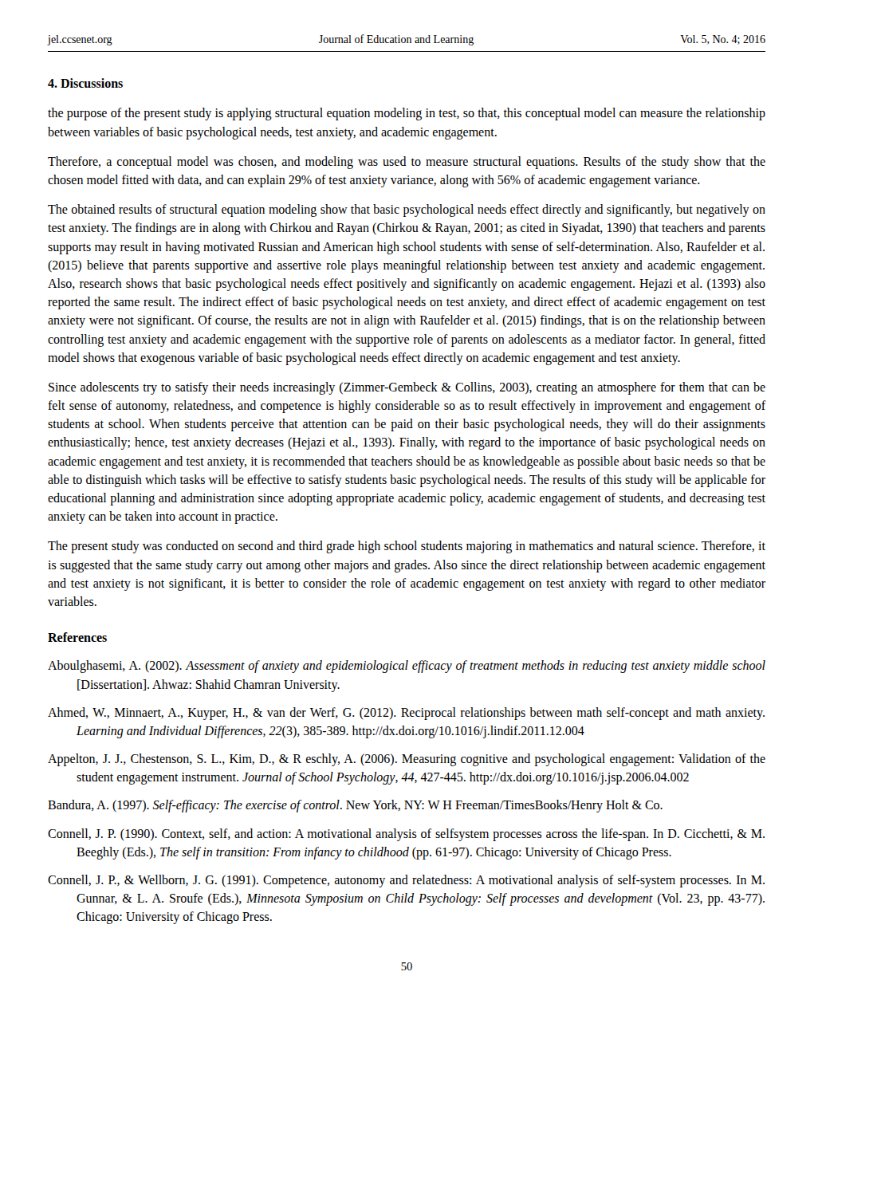jel.ccsenet.org
Journal of Education and Learning
Vol. 5, No. 4; 2016
4. Discussions
the purpose of the present study is applying structural equation modeling in test, so that, this conceptual model can measure the relationship between variables of basic psychological needs, test anxiety, and academic engagement.
Therefore, a conceptual model was chosen, and modeling was used to measure structural equations. Results of the study show that the chosen model fitted with data, and can explain 29% of test anxiety variance, along with 56% of academic engagement variance.
The obtained results of structural equation modeling show that basic psychological needs effect directly and significantly, but negatively on test anxiety. The findings are in along with Chirkou and Rayan (Chirkou & Rayan, 2001; as cited in Siyadat, 1390) that teachers and parents supports may result in having motivated Russian and American high school students with sense of self-determination. Also, Raufelder et al. (2015) believe that parents supportive and assertive role plays meaningful relationship between test anxiety and academic engagement. Also, research shows that basic psychological needs effect positively and significantly on academic engagement. Hejazi et al. (1393) also reported the same result. The indirect effect of basic psychological needs on test anxiety, and direct effect of academic engagement on test anxiety were not significant. Of course, the results are not in align with Raufelder et al. (2015) findings, that is on the relationship between controlling test anxiety and academic engagement with the supportive role of parents on adolescents as a mediator factor. In general, fitted model shows that exogenous variable of basic psychological needs effect directly on academic engagement and test anxiety.
Since adolescents try to satisfy their needs increasingly (Zimmer-Gembeck & Collins, 2003), creating an atmosphere for them that can be felt sense of autonomy, relatedness, and competence is highly considerable so as to result effectively in improvement and engagement of students at school. When students perceive that attention can be paid on their basic psychological needs, they will do their assignments enthusiastically; hence, test anxiety decreases (Hejazi et al., 1393). Finally, with regard to the importance of basic psychological needs on academic engagement and test anxiety, it is recommended that teachers should be as knowledgeable as possible about basic needs so that be able to distinguish which tasks will be effective to satisfy students basic psychological needs. The results of this study will be applicable for educational planning and administration since adopting appropriate academic policy, academic engagement of students, and decreasing test anxiety can be taken into account in practice.
The present study was conducted on second and third grade high school students majoring in mathematics and natural science. Therefore, it is suggested that the same study carry out among other majors and grades. Also since the direct relationship between academic engagement and test anxiety is not significant, it is better to consider the role of academic engagement on test anxiety with regard to other mediator variables.
References
Aboulghasemi, A. (2002). Assessment of anxiety and epidemiological efficacy of treatment methods in reducing test anxiety middle school [Dissertation]. Ahwaz: Shahid Chamran University.
Ahmed, W., Minnaert, A., Kuyper, H., & van der Werf, G. (2012). Reciprocal relationships between math self-concept and math anxiety. Learning and Individual Differences, 22(3), 385-389. http://dx.doi.org/10.1016/j.lindif.2011.12.004
Appelton, J. J., Chestenson, S. L., Kim, D., & R eschly, A. (2006). Measuring cognitive and psychological engagement: Validation of the student engagement instrument. Journal of School Psychology, 44, 427-445. http://dx.doi.org/10.1016/j.jsp.2006.04.002
Bandura, A. (1997). Self-efficacy: The exercise of control. New York, NY: W H Freeman/TimesBooks/Henry Holt & Co.
Connell, J. P. (1990). Context, self, and action: A motivational analysis of selfsystem processes across the life-span. In D. Cicchetti, & M. Beeghly (Eds.), The self in transition: From infancy to childhood (pp. 61-97). Chicago: University of Chicago Press.
Connell, J. P., & Wellborn, J. G. (1991). Competence, autonomy and relatedness: A motivational analysis of self-system processes. In M. Gunnar, & L. A. Sroufe (Eds.), Minnesota Symposium on Child Psychology: Self processes and development (Vol. 23, pp. 43-77). Chicago: University of Chicago Press.
50